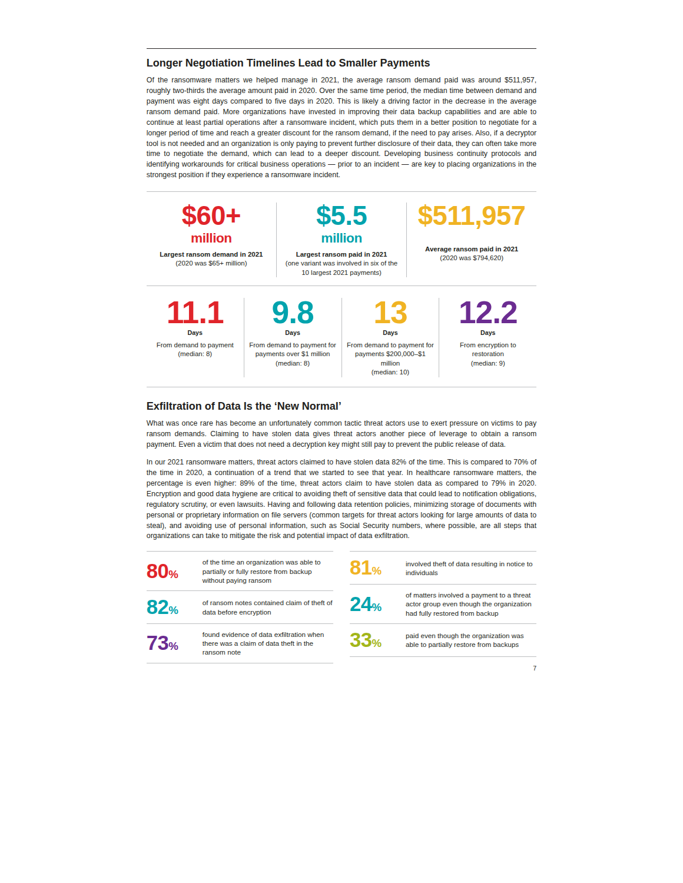Longer Negotiation Timelines Lead to Smaller Payments
Of the ransomware matters we helped manage in 2021, the average ransom demand paid was around $511,957, roughly two-thirds the average amount paid in 2020. Over the same time period, the median time between demand and payment was eight days compared to five days in 2020. This is likely a driving factor in the decrease in the average ransom demand paid. More organizations have invested in improving their data backup capabilities and are able to continue at least partial operations after a ransomware incident, which puts them in a better position to negotiate for a longer period of time and reach a greater discount for the ransom demand, if the need to pay arises. Also, if a decryptor tool is not needed and an organization is only paying to prevent further disclosure of their data, they can often take more time to negotiate the demand, which can lead to a deeper discount. Developing business continuity protocols and identifying workarounds for critical business operations — prior to an incident — are key to placing organizations in the strongest position if they experience a ransomware incident.
$60+million
Largest ransom demand in 2021
(2020 was $65+ million)
$5.5million
Largest ransom paid in 2021
(one variant was involved in six of the
10 largest 2021 payments)
$511,957
Average ransom paid in 2021
(2020 was $794,620)
11.1
Days
From demand to payment
(median: 8)
9.8
Days
From demand to payment for
payments over $1 million
(median: 8)
13
Days
From demand to payment for
payments $200,000–$1 million
(median: 10)
12.2
Days
From encryption to restoration
(median: 9)
Exfiltration of Data Is the ‘New Normal’
What was once rare has become an unfortunately common tactic threat actors use to exert pressure on victims to pay ransom demands. Claiming to have stolen data gives threat actors another piece of leverage to obtain a ransom payment. Even a victim that does not need a decryption key might still pay to prevent the public release of data.
In our 2021 ransomware matters, threat actors claimed to have stolen data 82% of the time. This is compared to 70% of the time in 2020, a continuation of a trend that we started to see that year. In healthcare ransomware matters, the percentage is even higher: 89% of the time, threat actors claim to have stolen data as compared to 79% in 2020. Encryption and good data hygiene are critical to avoiding theft of sensitive data that could lead to notification obligations, regulatory scrutiny, or even lawsuits. Having and following data retention policies, minimizing storage of documents with personal or proprietary information on file servers (common targets for threat actors looking for large amounts of data to steal), and avoiding use of personal information, such as Social Security numbers, where possible, are all steps that organizations can take to mitigate the risk and potential impact of data exfiltration.
80%
of the time an organization was able to partially or fully restore from backup without paying ransom
82%
of ransom notes contained claim of theft of data before encryption
73%
found evidence of data exfiltration when there was a claim of data theft in the ransom note
81%
involved theft of data resulting in notice to individuals
24%
of matters involved a payment to a threat actor group even though the organization had fully restored from backup
33%
paid even though the organization was able to partially restore from backups
7